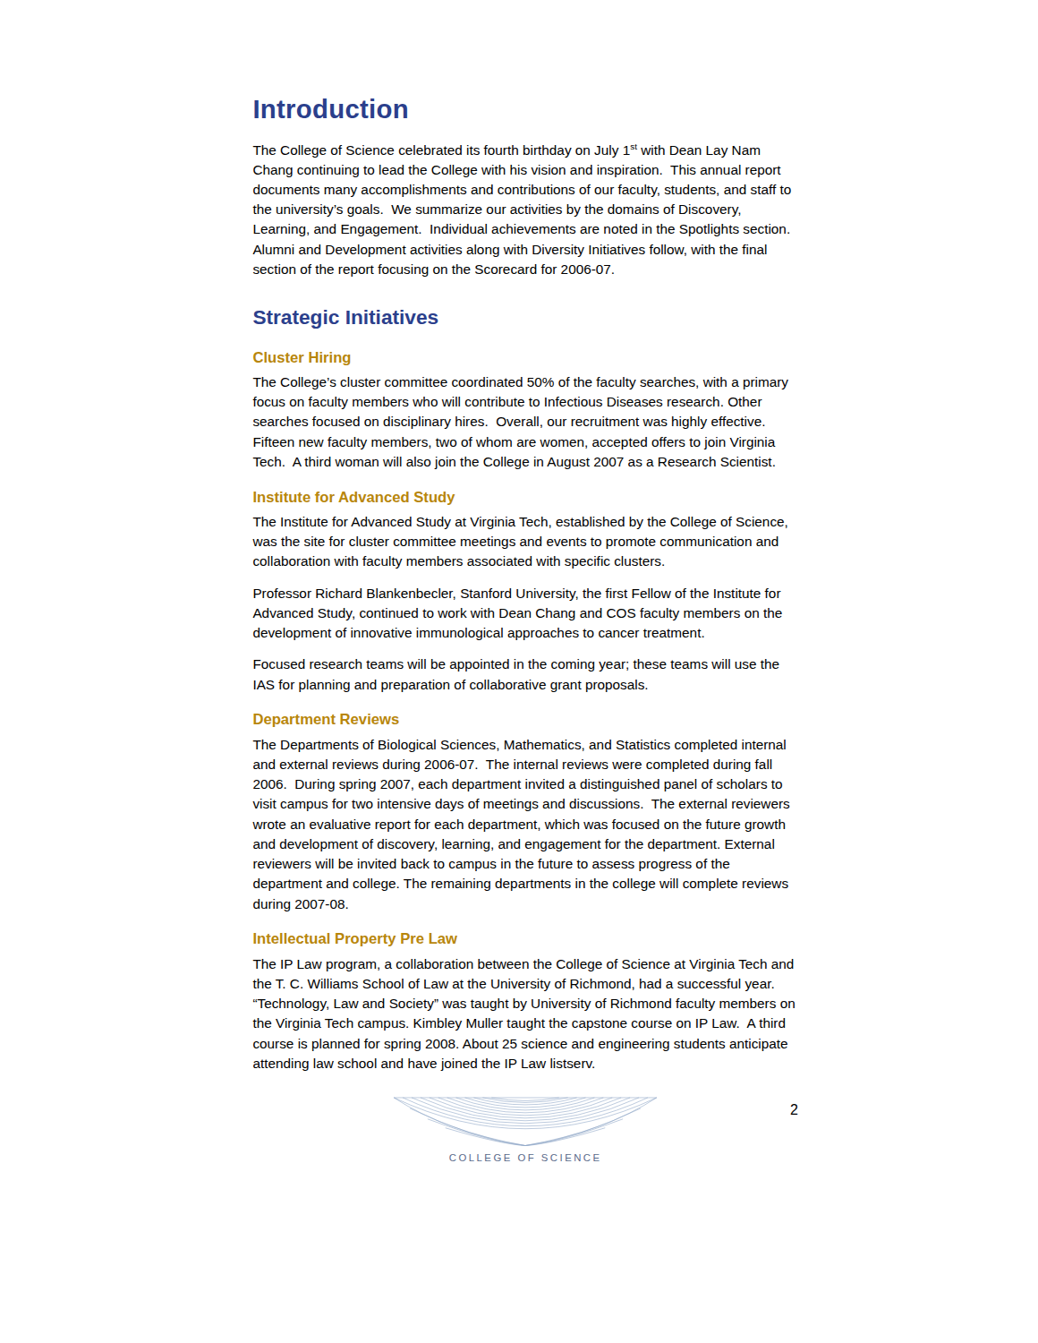Introduction
The College of Science celebrated its fourth birthday on July 1st with Dean Lay Nam Chang continuing to lead the College with his vision and inspiration. This annual report documents many accomplishments and contributions of our faculty, students, and staff to the university’s goals. We summarize our activities by the domains of Discovery, Learning, and Engagement. Individual achievements are noted in the Spotlights section. Alumni and Development activities along with Diversity Initiatives follow, with the final section of the report focusing on the Scorecard for 2006-07.
Strategic Initiatives
Cluster Hiring
The College’s cluster committee coordinated 50% of the faculty searches, with a primary focus on faculty members who will contribute to Infectious Diseases research. Other searches focused on disciplinary hires. Overall, our recruitment was highly effective. Fifteen new faculty members, two of whom are women, accepted offers to join Virginia Tech. A third woman will also join the College in August 2007 as a Research Scientist.
Institute for Advanced Study
The Institute for Advanced Study at Virginia Tech, established by the College of Science, was the site for cluster committee meetings and events to promote communication and collaboration with faculty members associated with specific clusters.
Professor Richard Blankenbecler, Stanford University, the first Fellow of the Institute for Advanced Study, continued to work with Dean Chang and COS faculty members on the development of innovative immunological approaches to cancer treatment.
Focused research teams will be appointed in the coming year; these teams will use the IAS for planning and preparation of collaborative grant proposals.
Department Reviews
The Departments of Biological Sciences, Mathematics, and Statistics completed internal and external reviews during 2006-07. The internal reviews were completed during fall 2006. During spring 2007, each department invited a distinguished panel of scholars to visit campus for two intensive days of meetings and discussions. The external reviewers wrote an evaluative report for each department, which was focused on the future growth and development of discovery, learning, and engagement for the department. External reviewers will be invited back to campus in the future to assess progress of the department and college. The remaining departments in the college will complete reviews during 2007-08.
Intellectual Property Pre Law
The IP Law program, a collaboration between the College of Science at Virginia Tech and the T. C. Williams School of Law at the University of Richmond, had a successful year. “Technology, Law and Society” was taught by University of Richmond faculty members on the Virginia Tech campus. Kimbley Muller taught the capstone course on IP Law. A third course is planned for spring 2008. About 25 science and engineering students anticipate attending law school and have joined the IP Law listserv.
2
COLLEGE OF SCIENCE